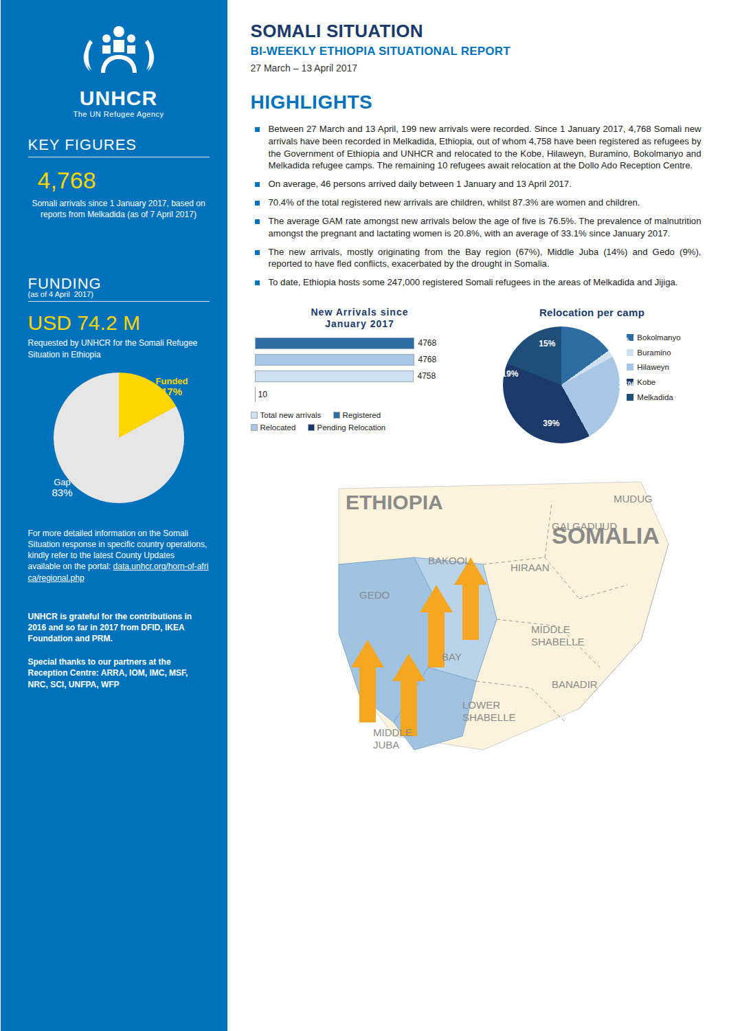UNHCR
The UN Refugee Agency
KEY FIGURES
4,768
Somali arrivals since 1 January 2017, based on reports from Melkadida (as of 7 April 2017)
FUNDING
(as of 4 April 2017)
USD 74.2 M
Requested by UNHCR for the Somali Refugee Situation in Ethiopia
Funded17%
Gap83%
For more detailed information on the Somali Situation response in specific country operations, kindly refer to the latest County Updates available on the portal: data.unhcr.org/horn-of-africa/regional.php
UNHCR is grateful for the contributions in 2016 and so far in 2017 from DFID, IKEA Foundation and PRM.
Special thanks to our partners at the Reception Centre: ARRA, IOM, IMC, MSF, NRC, SCI, UNFPA, WFP
SOMALI SITUATION
BI-WEEKLY ETHIOPIA SITUATIONAL REPORT
27 March – 13 April 2017
HIGHLIGHTS
Between 27 March and 13 April, 199 new arrivals were recorded. Since 1 January 2017, 4,768 Somali new arrivals have been recorded in Melkadida, Ethiopia, out of whom 4,758 have been registered as refugees by the Government of Ethiopia and UNHCR and relocated to the Kobe, Hilaweyn, Buramino, Bokolmanyo and Melkadida refugee camps. The remaining 10 refugees await relocation at the Dollo Ado Reception Centre.
On average, 46 persons arrived daily between 1 January and 13 April 2017.
70.4% of the total registered new arrivals are children, whilst 87.3% are women and children.
The average GAM rate amongst new arrivals below the age of five is 76.5%. The prevalence of malnutrition amongst the pregnant and lactating women is 20.8%, with an average of 33.1% since January 2017.
The new arrivals, mostly originating from the Bay region (67%), Middle Juba (14%) and Gedo (9%), reported to have fled conflicts, exacerbated by the drought in Somalia.
To date, Ethiopia hosts some 247,000 registered Somali refugees in the areas of Melkadida and Jijiga.
New Arrivals since
January 2017
4768
4768
4758
10
Total new arrivals Registered
Relocated Pending Relocation
Relocation per camp
15%
2%
25%
39%
19%
Bokolmanyo
Buramino
Hilaweyn
Kobe
Melkadida
ETHIOPIA SOMALIA MUDUG GALGADUUD BAKOOL HIRAAN GEDO BAY MIDDLE SHABELLE BANADIR LOWER SHABELLE MIDDLE JUBA
1